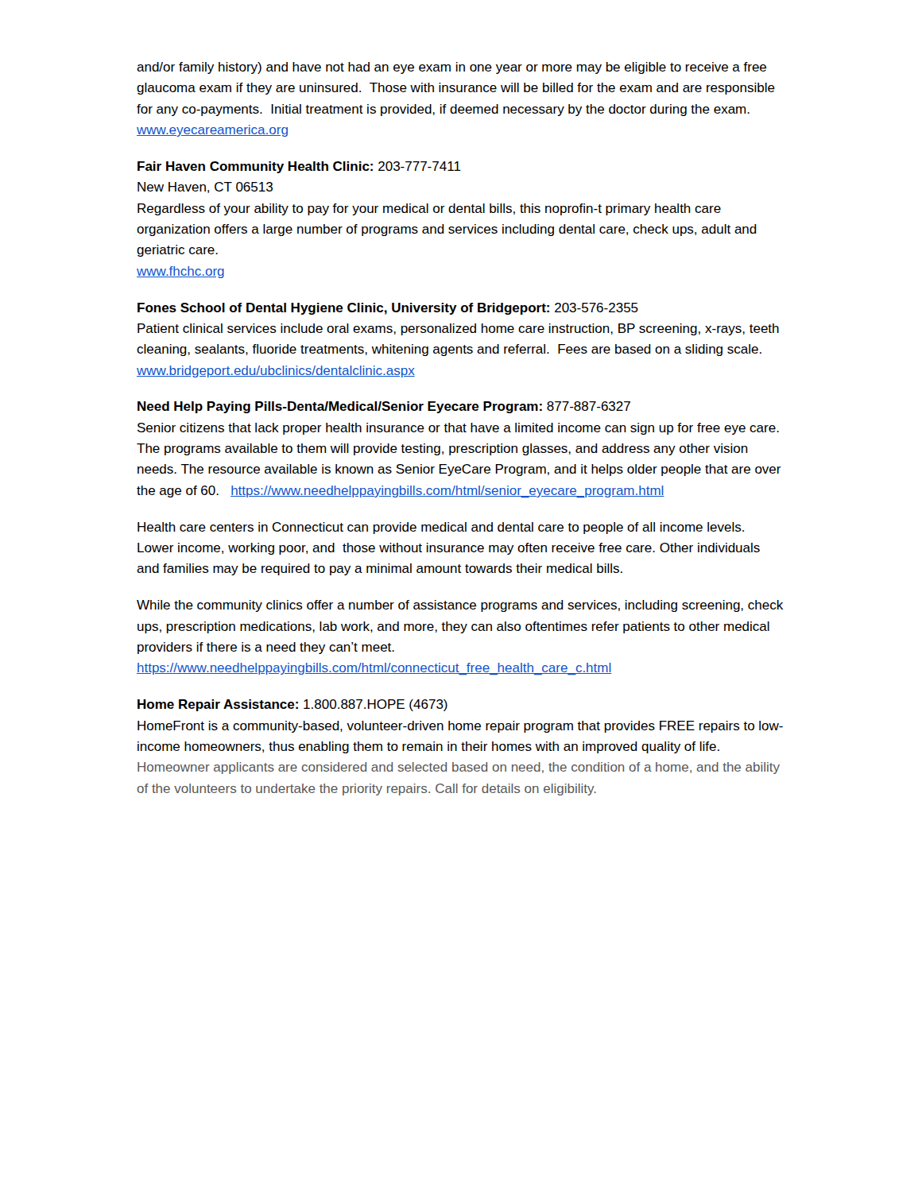and/or family history) and have not had an eye exam in one year or more may be eligible to receive a free glaucoma exam if they are uninsured. Those with insurance will be billed for the exam and are responsible for any co-payments. Initial treatment is provided, if deemed necessary by the doctor during the exam.
www.eyecareamerica.org
Fair Haven Community Health Clinic: 203-777-7411
New Haven, CT 06513
Regardless of your ability to pay for your medical or dental bills, this noprofin-t primary health care organization offers a large number of programs and services including dental care, check ups, adult and geriatric care.
www.fhchc.org
Fones School of Dental Hygiene Clinic, University of Bridgeport: 203-576-2355
Patient clinical services include oral exams, personalized home care instruction, BP screening, x-rays, teeth cleaning, sealants, fluoride treatments, whitening agents and referral. Fees are based on a sliding scale.
www.bridgeport.edu/ubclinics/dentalclinic.aspx
Need Help Paying Pills-Denta/Medical/Senior Eyecare Program: 877-887-6327
Senior citizens that lack proper health insurance or that have a limited income can sign up for free eye care. The programs available to them will provide testing, prescription glasses, and address any other vision needs. The resource available is known as Senior EyeCare Program, and it helps older people that are over the age of 60. https://www.needhelppayingbills.com/html/senior_eyecare_program.html
Health care centers in Connecticut can provide medical and dental care to people of all income levels. Lower income, working poor, and those without insurance may often receive free care. Other individuals and families may be required to pay a minimal amount towards their medical bills.
While the community clinics offer a number of assistance programs and services, including screening, check ups, prescription medications, lab work, and more, they can also oftentimes refer patients to other medical providers if there is a need they can’t meet.
https://www.needhelppayingbills.com/html/connecticut_free_health_care_c.html
Home Repair Assistance: 1.800.887.HOPE (4673)
HomeFront is a community-based, volunteer-driven home repair program that provides FREE repairs to low-income homeowners, thus enabling them to remain in their homes with an improved quality of life. Homeowner applicants are considered and selected based on need, the condition of a home, and the ability of the volunteers to undertake the priority repairs. Call for details on eligibility.